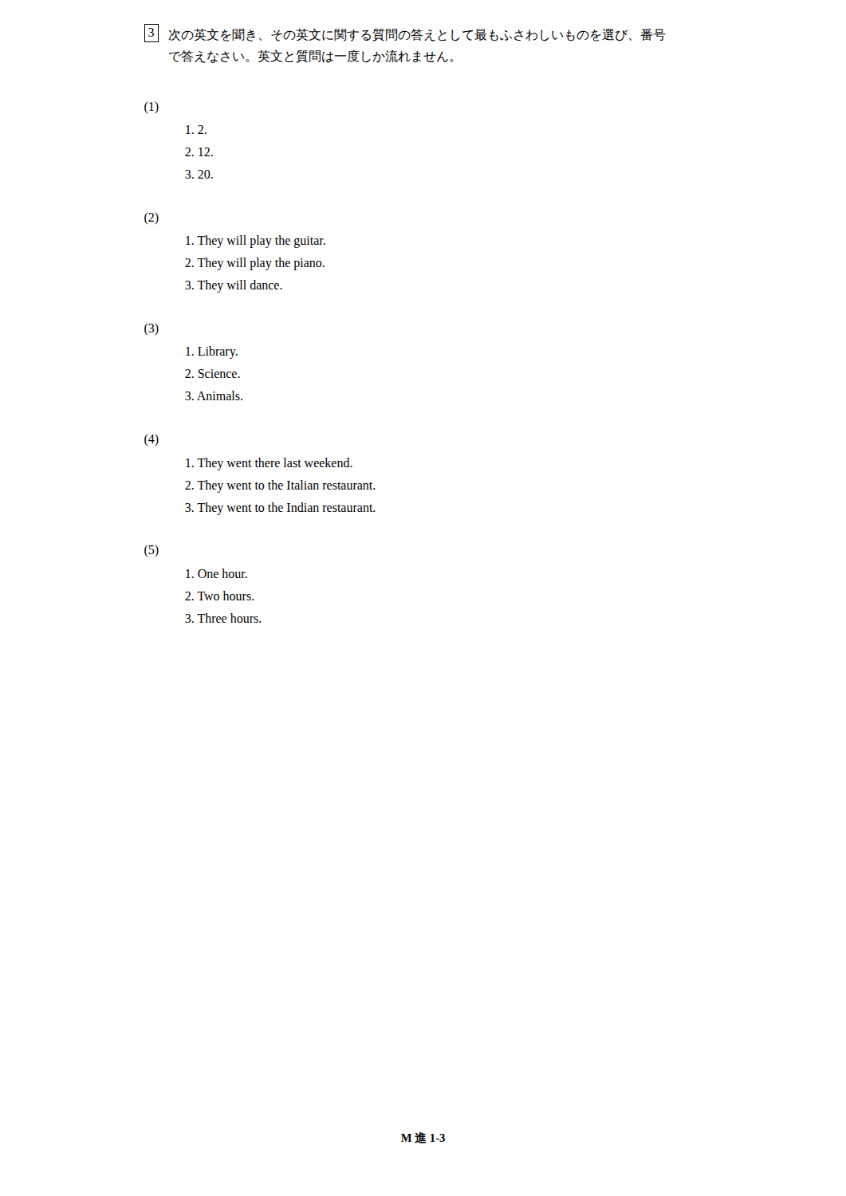3
次の英文を聞き、その英文に関する質問の答えとして最もふさわしいものを選び、番号
で答えなさい。英文と質問は一度しか流れません。
(1)
1. 2.
2. 12.
3. 20.
(2)
1. They will play the guitar.
2. They will play the piano.
3. They will dance.
(3)
1. Library.
2. Science.
3. Animals.
(4)
1. They went there last weekend.
2. They went to the Italian restaurant.
3. They went to the Indian restaurant.
(5)
1. One hour.
2. Two hours.
3. Three hours.
M 進 1-3